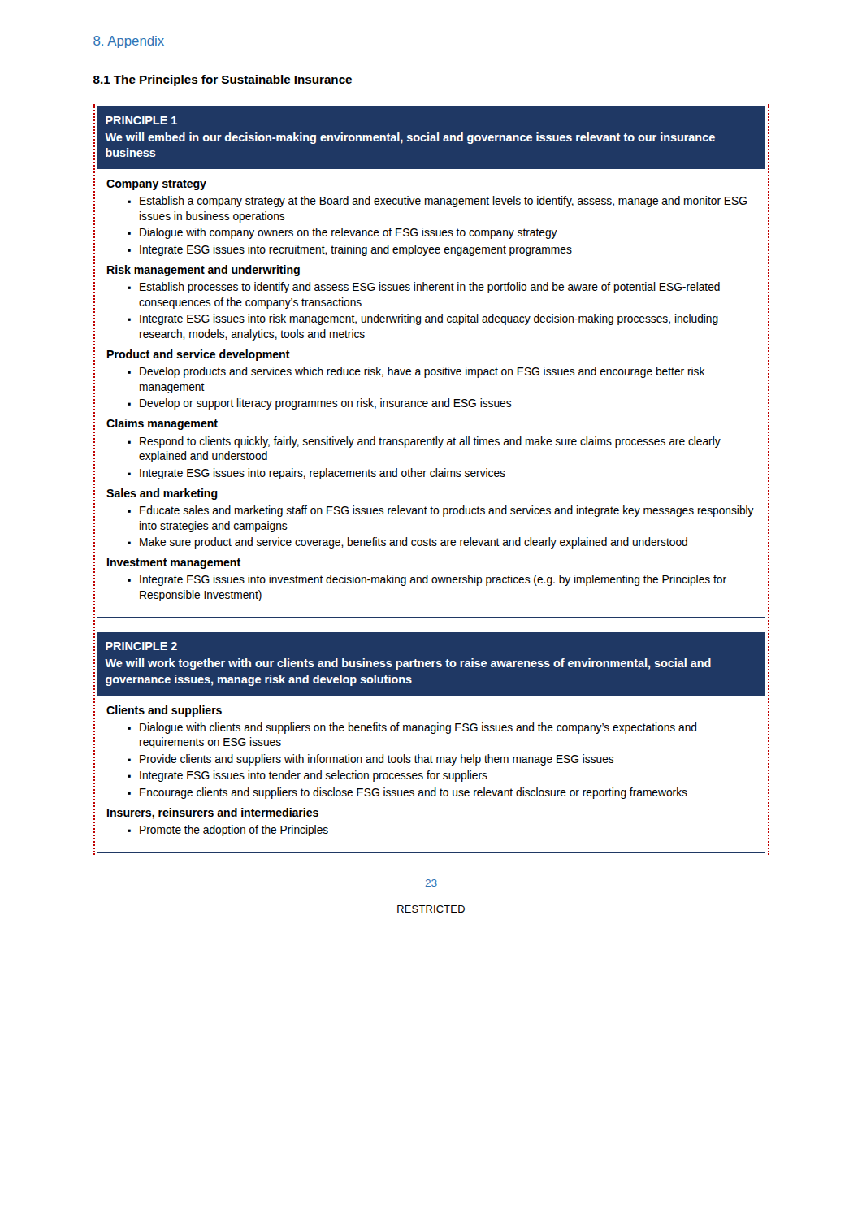8. Appendix
8.1 The Principles for Sustainable Insurance
PRINCIPLE 1 We will embed in our decision-making environmental, social and governance issues relevant to our insurance business
Company strategy
Establish a company strategy at the Board and executive management levels to identify, assess, manage and monitor ESG issues in business operations
Dialogue with company owners on the relevance of ESG issues to company strategy
Integrate ESG issues into recruitment, training and employee engagement programmes
Risk management and underwriting
Establish processes to identify and assess ESG issues inherent in the portfolio and be aware of potential ESG-related consequences of the company’s transactions
Integrate ESG issues into risk management, underwriting and capital adequacy decision-making processes, including research, models, analytics, tools and metrics
Product and service development
Develop products and services which reduce risk, have a positive impact on ESG issues and encourage better risk management
Develop or support literacy programmes on risk, insurance and ESG issues
Claims management
Respond to clients quickly, fairly, sensitively and transparently at all times and make sure claims processes are clearly explained and understood
Integrate ESG issues into repairs, replacements and other claims services
Sales and marketing
Educate sales and marketing staff on ESG issues relevant to products and services and integrate key messages responsibly into strategies and campaigns
Make sure product and service coverage, benefits and costs are relevant and clearly explained and understood
Investment management
Integrate ESG issues into investment decision-making and ownership practices (e.g. by implementing the Principles for Responsible Investment)
PRINCIPLE 2 We will work together with our clients and business partners to raise awareness of environmental, social and governance issues, manage risk and develop solutions
Clients and suppliers
Dialogue with clients and suppliers on the benefits of managing ESG issues and the company’s expectations and requirements on ESG issues
Provide clients and suppliers with information and tools that may help them manage ESG issues
Integrate ESG issues into tender and selection processes for suppliers
Encourage clients and suppliers to disclose ESG issues and to use relevant disclosure or reporting frameworks
Insurers, reinsurers and intermediaries
Promote the adoption of the Principles
23
RESTRICTED